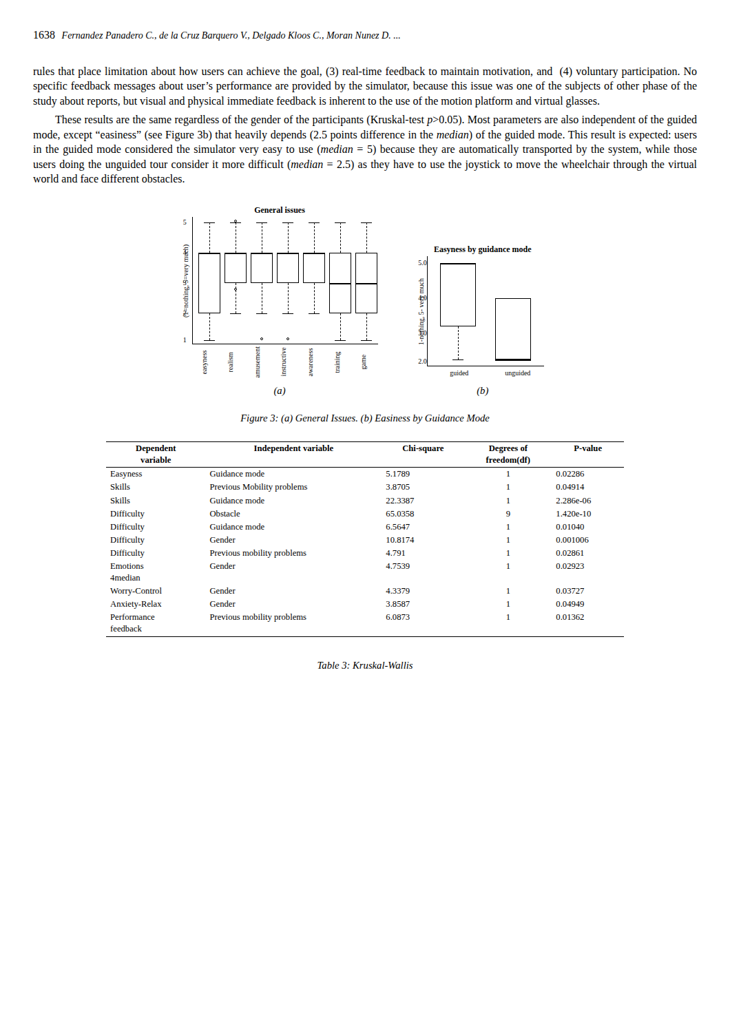1638 Fernandez Panadero C., de la Cruz Barquero V., Delgado Kloos C., Moran Nunez D. ...
rules that place limitation about how users can achieve the goal, (3) real-time feedback to maintain motivation, and (4) voluntary participation. No specific feedback messages about user’s performance are provided by the simulator, because this issue was one of the subjects of other phase of the study about reports, but visual and physical immediate feedback is inherent to the use of the motion platform and virtual glasses.
These results are the same regardless of the gender of the participants (Kruskal-test p>0.05). Most parameters are also independent of the guided mode, except “easiness” (see Figure 3b) that heavily depends (2.5 points difference in the median) of the guided mode. This result is expected: users in the guided mode considered the simulator very easy to use (median = 5) because they are automatically transported by the system, while those users doing the unguided tour consider it more difficult (median = 2.5) as they have to use the joystick to move the wheelchair through the virtual world and face different obstacles.
General issues
(1=nothing, 5=very much)
5 4 3 2 1
easyness realism amusement instructive awareness training game
(a)
Easyness by guidance mode
1-nothing, 5- very much
5.0 4.0 3.0 2.0
guided unguided
(b)
Figure 3: (a) General Issues. (b) Easiness by Guidance Mode
| Dependent variable | Independent variable | Chi-square | Degrees of freedom(df) | P-value |
| --- | --- | --- | --- | --- |
| Easyness | Guidance mode | 5.1789 | 1 | 0.02286 |
| Skills | Previous Mobility problems | 3.8705 | 1 | 0.04914 |
| Skills | Guidance mode | 22.3387 | 1 | 2.286e-06 |
| Difficulty | Obstacle | 65.0358 | 9 | 1.420e-10 |
| Difficulty | Guidance mode | 6.5647 | 1 | 0.01040 |
| Difficulty | Gender | 10.8174 | 1 | 0.001006 |
| Difficulty | Previous mobility problems | 4.791 | 1 | 0.02861 |
| Emotions 4median | Gender | 4.7539 | 1 | 0.02923 |
| Worry-Control | Gender | 4.3379 | 1 | 0.03727 |
| Anxiety-Relax | Gender | 3.8587 | 1 | 0.04949 |
| Performance feedback | Previous mobility problems | 6.0873 | 1 | 0.01362 |
Table 3: Kruskal-Wallis